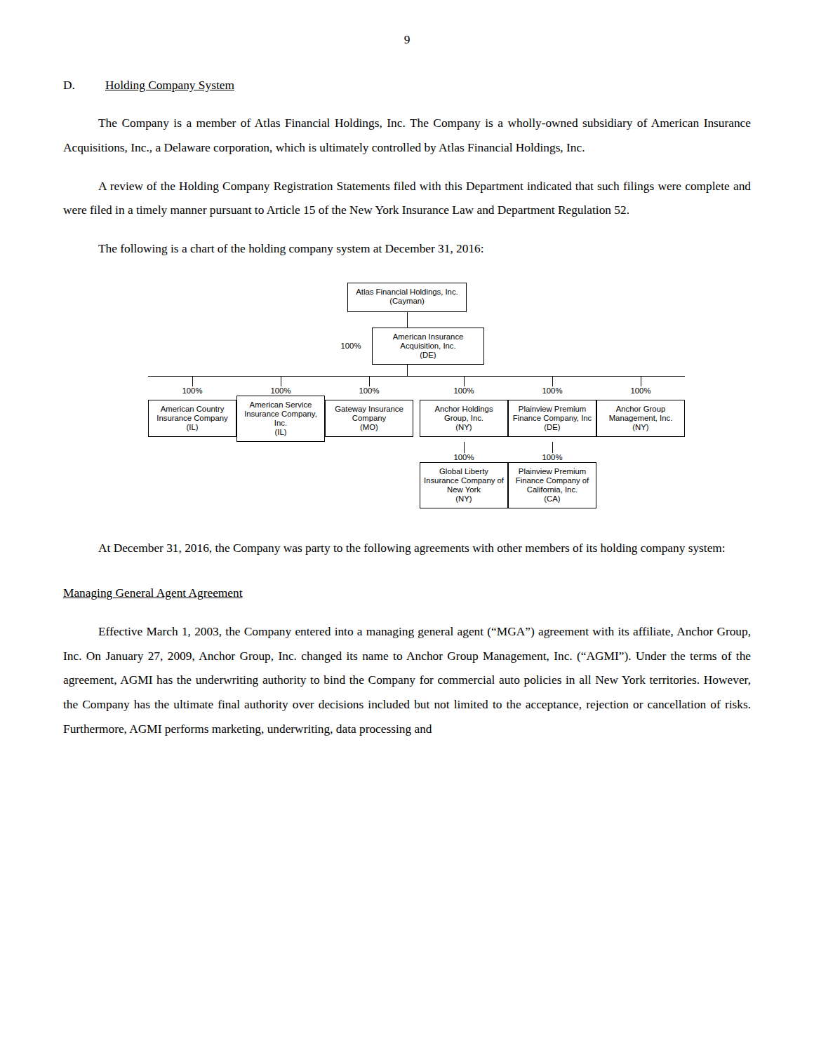9
D. Holding Company System
The Company is a member of Atlas Financial Holdings, Inc. The Company is a wholly-owned subsidiary of American Insurance Acquisitions, Inc., a Delaware corporation, which is ultimately controlled by Atlas Financial Holdings, Inc.
A review of the Holding Company Registration Statements filed with this Department indicated that such filings were complete and were filed in a timely manner pursuant to Article 15 of the New York Insurance Law and Department Regulation 52.
The following is a chart of the holding company system at December 31, 2016:
| / Atlas Financial Holdings, Inc. (Cayman) / |
| / 100% / American Insurance Acquisition, Inc. (DE) / |
| | 100% | 100% | 100% | | 100% | 100% | 100% | | | |
| | American Country Insurance Company (IL) | American Service Insurance Company, Inc. (IL) | Gateway Insurance Company (MO) | | Anchor Holdings Group, Inc. (NY) | Plainview Premium Finance Company, Inc (DE) | Anchor Group Management, Inc. (NY) | | | |
| | | | | | 100% | 100% | | | | |
| | | | | | Global Liberty Insurance Company of New York (NY) | Plainview Premium Finance Company of California, Inc. (CA) | | | | |
At December 31, 2016, the Company was party to the following agreements with other members of its holding company system:
Managing General Agent Agreement
Effective March 1, 2003, the Company entered into a managing general agent (“MGA”) agreement with its affiliate, Anchor Group, Inc. On January 27, 2009, Anchor Group, Inc. changed its name to Anchor Group Management, Inc. (“AGMI”). Under the terms of the agreement, AGMI has the underwriting authority to bind the Company for commercial auto policies in all New York territories. However, the Company has the ultimate final authority over decisions included but not limited to the acceptance, rejection or cancellation of risks. Furthermore, AGMI performs marketing, underwriting, data processing and